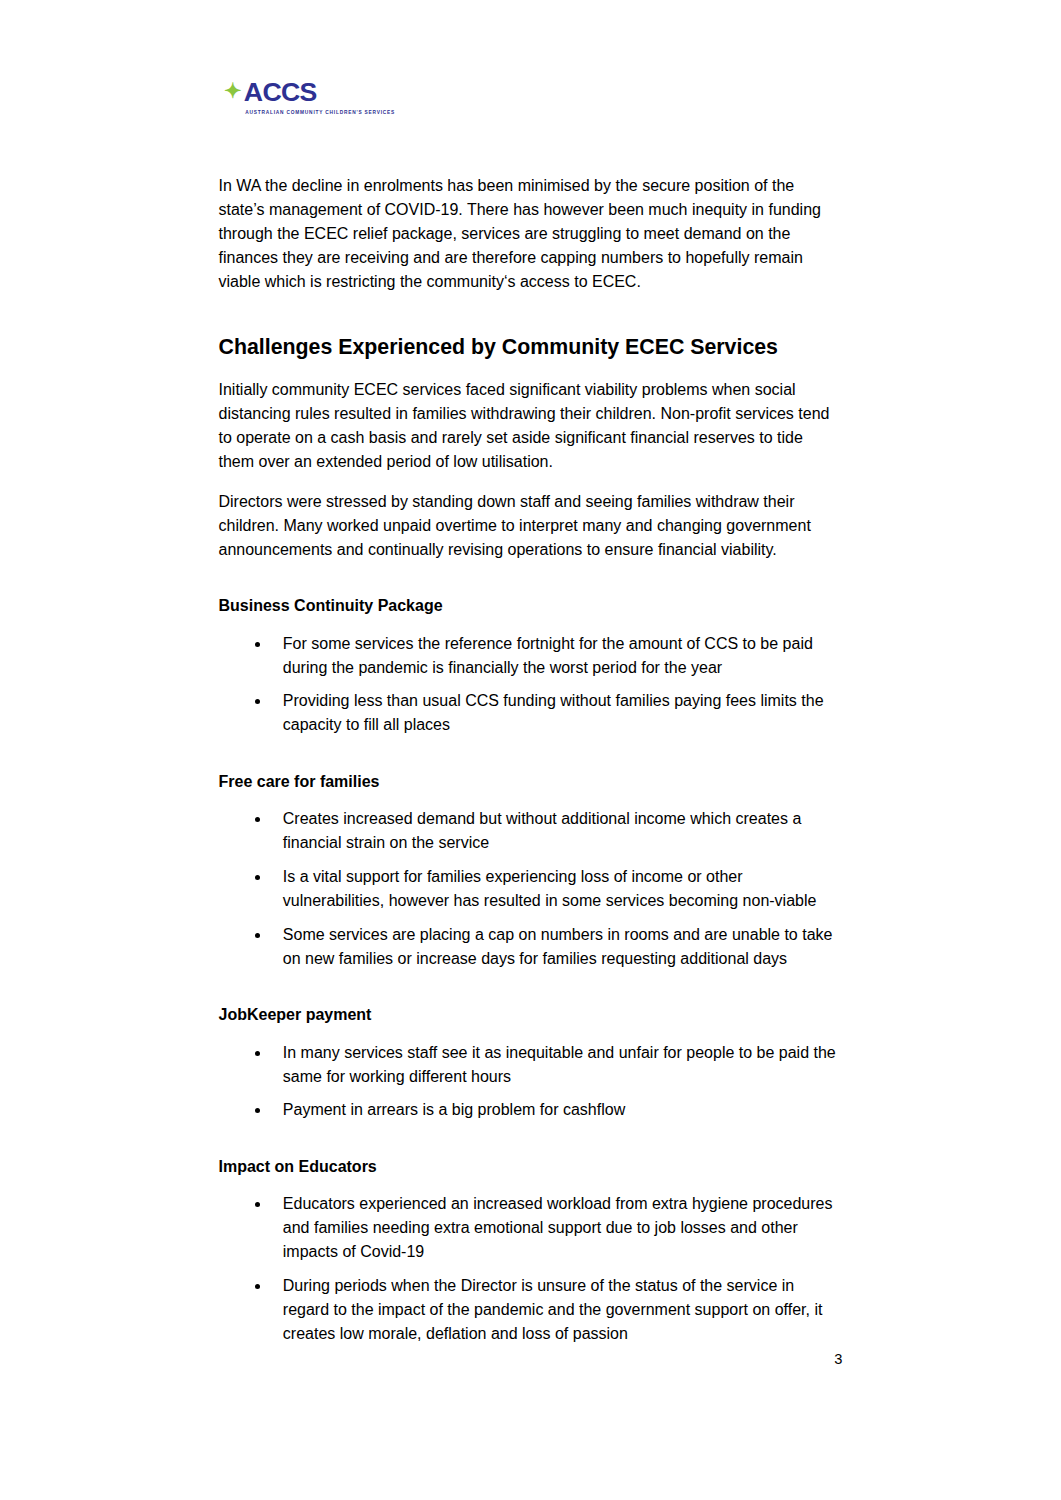✦ACCS AUSTRALIAN COMMUNITY CHILDREN'S SERVICES
In WA the decline in enrolments has been minimised by the secure position of the state’s management of COVID-19. There has however been much inequity in funding through the ECEC relief package, services are struggling to meet demand on the finances they are receiving and are therefore capping numbers to hopefully remain viable which is restricting the community‘s access to ECEC.
Challenges Experienced by Community ECEC Services
Initially community ECEC services faced significant viability problems when social distancing rules resulted in families withdrawing their children. Non-profit services tend to operate on a cash basis and rarely set aside significant financial reserves to tide them over an extended period of low utilisation.
Directors were stressed by standing down staff and seeing families withdraw their children. Many worked unpaid overtime to interpret many and changing government announcements and continually revising operations to ensure financial viability.
Business Continuity Package
For some services the reference fortnight for the amount of CCS to be paid during the pandemic is financially the worst period for the year
Providing less than usual CCS funding without families paying fees limits the capacity to fill all places
Free care for families
Creates increased demand but without additional income which creates a financial strain on the service
Is a vital support for families experiencing loss of income or other vulnerabilities, however has resulted in some services becoming non-viable
Some services are placing a cap on numbers in rooms and are unable to take on new families or increase days for families requesting additional days
JobKeeper payment
In many services staff see it as inequitable and unfair for people to be paid the same for working different hours
Payment in arrears is a big problem for cashflow
Impact on Educators
Educators experienced an increased workload from extra hygiene procedures and families needing extra emotional support due to job losses and other impacts of Covid-19
During periods when the Director is unsure of the status of the service in regard to the impact of the pandemic and the government support on offer, it creates low morale, deflation and loss of passion
3